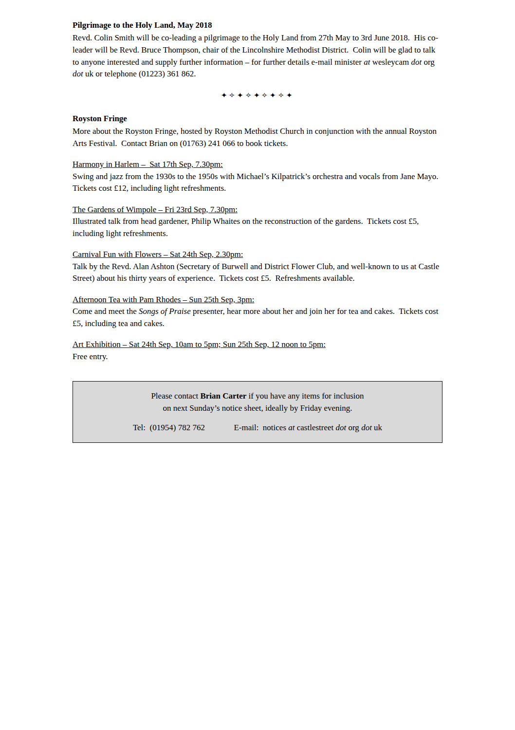Pilgrimage to the Holy Land, May 2018
Revd. Colin Smith will be co-leading a pilgrimage to the Holy Land from 27th May to 3rd June 2018. His co-leader will be Revd. Bruce Thompson, chair of the Lincolnshire Methodist District. Colin will be glad to talk to anyone interested and supply further information – for further details e-mail minister at wesleycam dot org dot uk or telephone (01223) 361 862.
✦✧✦✧✦✧✦✧✦
Royston Fringe
More about the Royston Fringe, hosted by Royston Methodist Church in conjunction with the annual Royston Arts Festival. Contact Brian on (01763) 241 066 to book tickets.
Harmony in Harlem – Sat 17th Sep, 7.30pm:
Swing and jazz from the 1930s to the 1950s with Michael’s Kilpatrick’s orchestra and vocals from Jane Mayo. Tickets cost £12, including light refreshments.
The Gardens of Wimpole – Fri 23rd Sep, 7.30pm:
Illustrated talk from head gardener, Philip Whaites on the reconstruction of the gardens. Tickets cost £5, including light refreshments.
Carnival Fun with Flowers – Sat 24th Sep, 2.30pm:
Talk by the Revd. Alan Ashton (Secretary of Burwell and District Flower Club, and well-known to us at Castle Street) about his thirty years of experience. Tickets cost £5. Refreshments available.
Afternoon Tea with Pam Rhodes – Sun 25th Sep, 3pm:
Come and meet the Songs of Praise presenter, hear more about her and join her for tea and cakes. Tickets cost £5, including tea and cakes.
Art Exhibition – Sat 24th Sep, 10am to 5pm; Sun 25th Sep, 12 noon to 5pm:
Free entry.
Please contact Brian Carter if you have any items for inclusion
on next Sunday’s notice sheet, ideally by Friday evening.
Tel: (01954) 782 762 E-mail: notices at castlestreet dot org dot uk